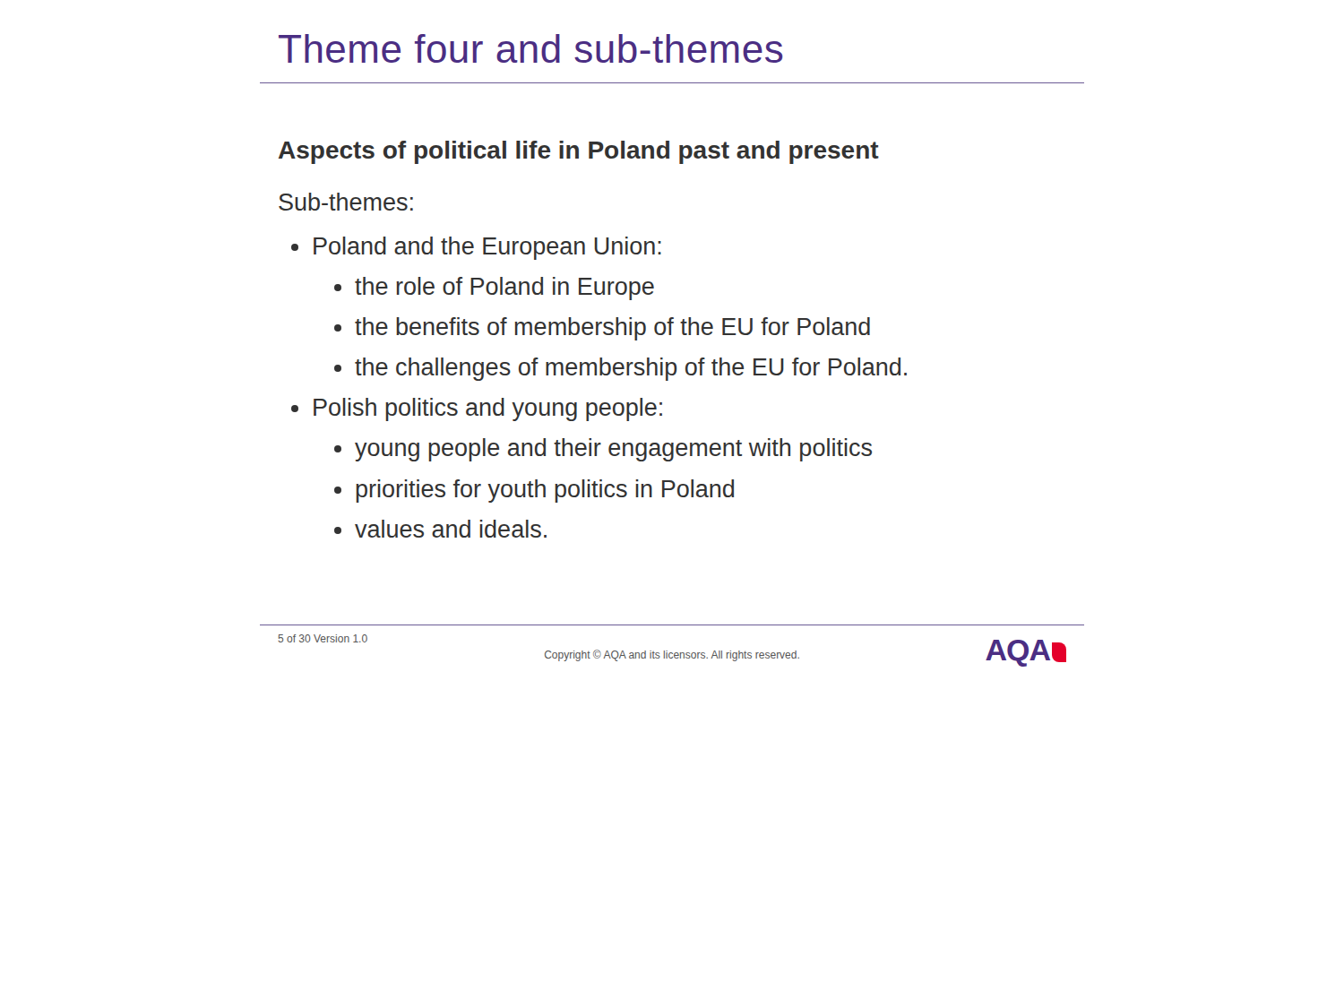Theme four and sub-themes
Aspects of political life in Poland past and present
Sub-themes:
Poland and the European Union:
the role of Poland in Europe
the benefits of membership of the EU for Poland
the challenges of membership of the EU for Poland.
Polish politics and young people:
young people and their engagement with politics
priorities for youth politics in Poland
values and ideals.
5 of 30 Version 1.0
Copyright © AQA and its licensors. All rights reserved.
AQA